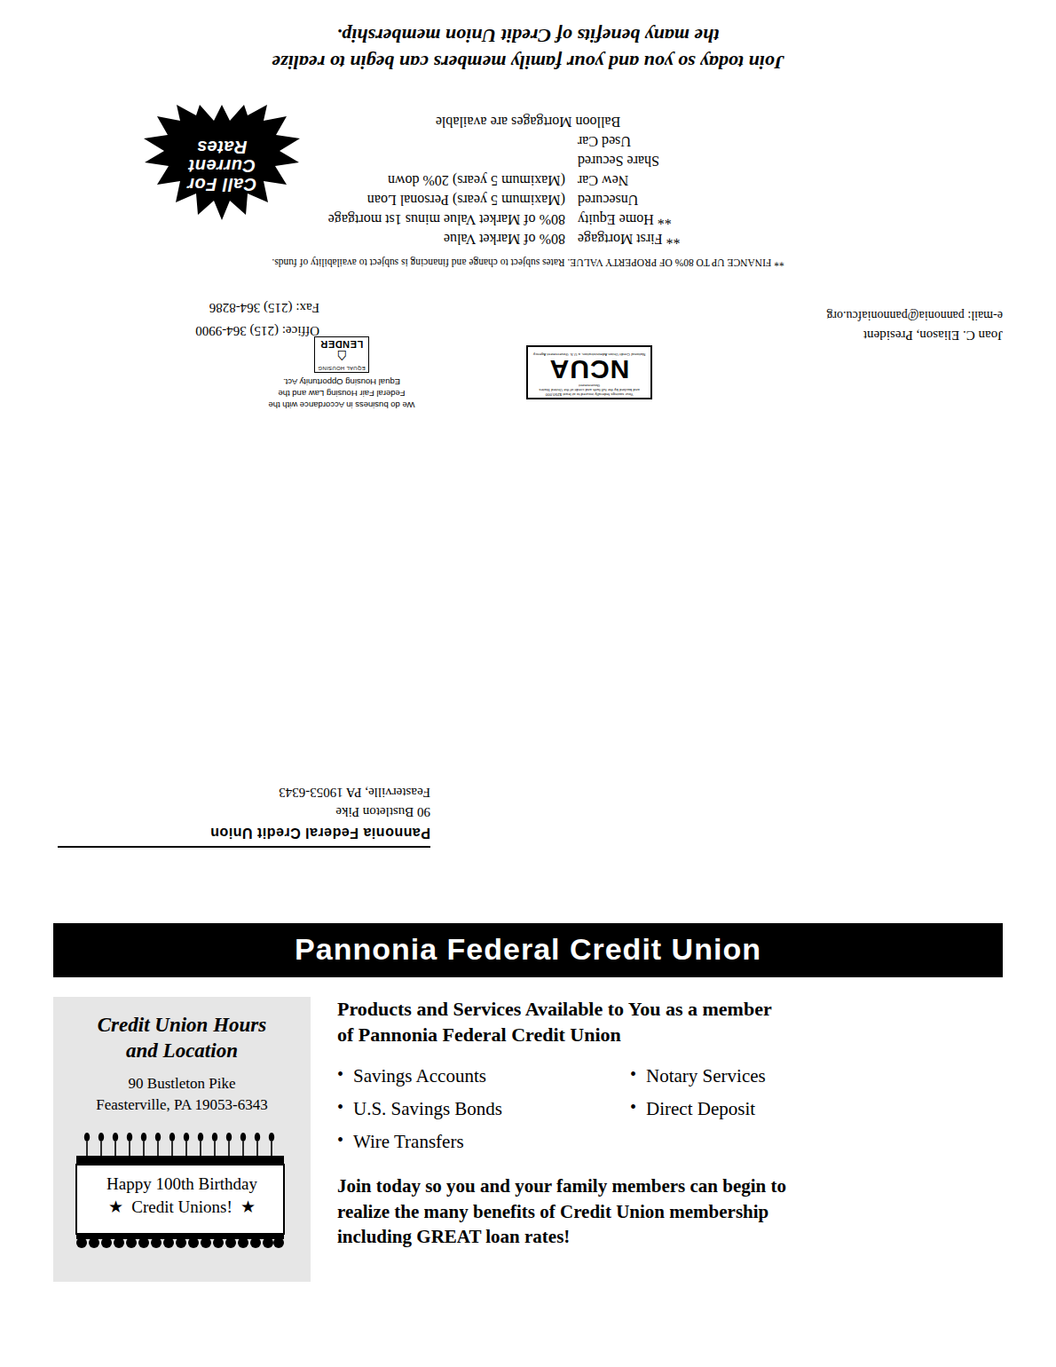Your savings federally insured to at least $250,000
and backed by the full faith and credit of the United States Government
NCUA
National Credit Union Administration, a U.S. Government Agency
We do business in Accordance with the
Federal Fair Housing Law and the
Equal Housing Opportunity Act.
EQUAL HOUSING ⌂ LENDER
Joan C. Eliason, President
e-mail: pannonia@pannoniafcu.org
Office: (215) 364-9900
Fax: (215) 364-8286
** FINANCE UP TO 80% OF PROPERTY VALUE. Rates subject to change and financing is subject to availability of funds.
| ** First Mortgage | 80% of Market Value |
| ** Home Equity | 80% of Market Value minus 1st mortgage |
| Unsecured | (Maximum 5 years) Personal Loan |
| New Car | (Maximum 5 years) 20% down |
| Share Secured | |
| Used Car | |
Balloon Mortgages are available
Call For
Current
Rates
Join today so you and your family members can begin to realize
the many benefits of Credit Union membership.
Pannonia Federal Credit Union
90 Bustleton Pike
Feasterville, PA 19053-6343
Pannonia Federal Credit Union
Credit Union Hours
and Location
90 Bustleton Pike
Feasterville, PA 19053-6343
Happy 100th Birthday ★ Credit Unions! ★
Products and Services Available to You as a member
of Pannonia Federal Credit Union
Savings Accounts
U.S. Savings Bonds
Wire Transfers
Notary Services
Direct Deposit
Join today so you and your family members can begin to
realize the many benefits of Credit Union membership
including GREAT loan rates!